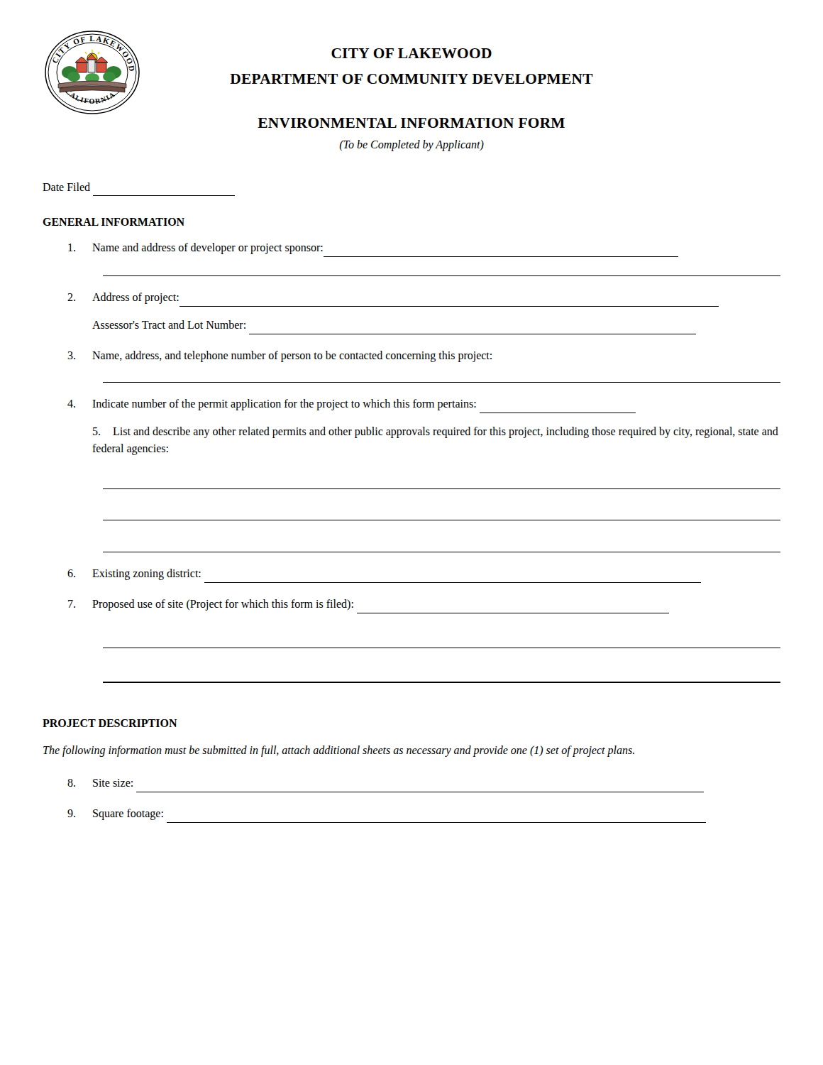CITY OF LAKEWOOD CALIFORNIA
CITY OF LAKEWOOD
DEPARTMENT OF COMMUNITY DEVELOPMENT
ENVIRONMENTAL INFORMATION FORM
(To be Completed by Applicant)
Date Filed
GENERAL INFORMATION
Name and address of developer or project sponsor:
Address of project:
Assessor's Tract and Lot Number:
Name, address, and telephone number of person to be contacted concerning this project:
Indicate number of the permit application for the project to which this form pertains:
5. List and describe any other related permits and other public approvals required for this project, including those required by city, regional, state and federal agencies:
Existing zoning district:
Proposed use of site (Project for which this form is filed):
PROJECT DESCRIPTION
The following information must be submitted in full, attach additional sheets as necessary and provide one (1) set of project plans.
Site size:
Square footage: